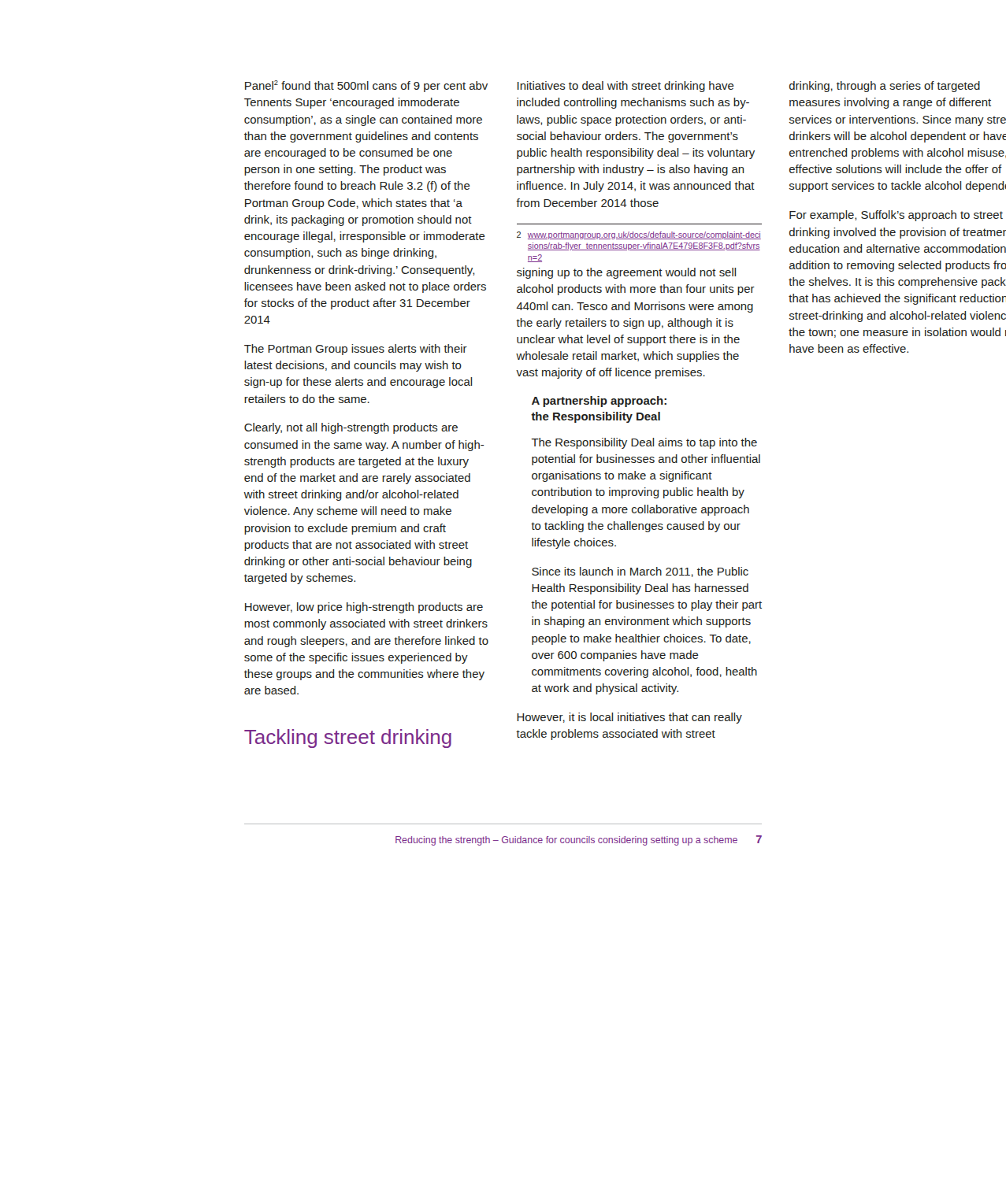Panel2 found that 500ml cans of 9 per cent abv Tennents Super ‘encouraged immoderate consumption’, as a single can contained more than the government guidelines and contents are encouraged to be consumed be one person in one setting. The product was therefore found to breach Rule 3.2 (f) of the Portman Group Code, which states that ‘a drink, its packaging or promotion should not encourage illegal, irresponsible or immoderate consumption, such as binge drinking, drunkenness or drink-driving.’ Consequently, licensees have been asked not to place orders for stocks of the product after 31 December 2014
The Portman Group issues alerts with their latest decisions, and councils may wish to sign-up for these alerts and encourage local retailers to do the same.
Clearly, not all high-strength products are consumed in the same way. A number of high-strength products are targeted at the luxury end of the market and are rarely associated with street drinking and/or alcohol-related violence. Any scheme will need to make provision to exclude premium and craft products that are not associated with street drinking or other anti-social behaviour being targeted by schemes.
However, low price high-strength products are most commonly associated with street drinkers and rough sleepers, and are therefore linked to some of the specific issues experienced by these groups and the communities where they are based.
Tackling street drinking
Initiatives to deal with street drinking have included controlling mechanisms such as by-laws, public space protection orders, or anti-social behaviour orders. The government’s public health responsibility deal – its voluntary partnership with industry – is also having an influence. In July 2014, it was announced that from December 2014 those
2 www.portmangroup.org.uk/docs/default-source/complaint-decisions/rab-flyer_tennentssuper-vfinalA7E479E8F3F8.pdf?sfvrsn=2
signing up to the agreement would not sell alcohol products with more than four units per 440ml can. Tesco and Morrisons were among the early retailers to sign up, although it is unclear what level of support there is in the wholesale retail market, which supplies the vast majority of off licence premises.
A partnership approach:
the Responsibility Deal
The Responsibility Deal aims to tap into the potential for businesses and other influential organisations to make a significant contribution to improving public health by developing a more collaborative approach to tackling the challenges caused by our lifestyle choices.
Since its launch in March 2011, the Public Health Responsibility Deal has harnessed the potential for businesses to play their part in shaping an environment which supports people to make healthier choices. To date, over 600 companies have made commitments covering alcohol, food, health at work and physical activity.
However, it is local initiatives that can really tackle problems associated with street drinking, through a series of targeted measures involving a range of different services or interventions. Since many street drinkers will be alcohol dependent or have entrenched problems with alcohol misuse, effective solutions will include the offer of support services to tackle alcohol dependency.
For example, Suffolk’s approach to street drinking involved the provision of treatment, education and alternative accommodation in addition to removing selected products from the shelves. It is this comprehensive package that has achieved the significant reductions in street-drinking and alcohol-related violence in the town; one measure in isolation would not have been as effective.
Reducing the strength – Guidance for councils considering setting up a scheme 7